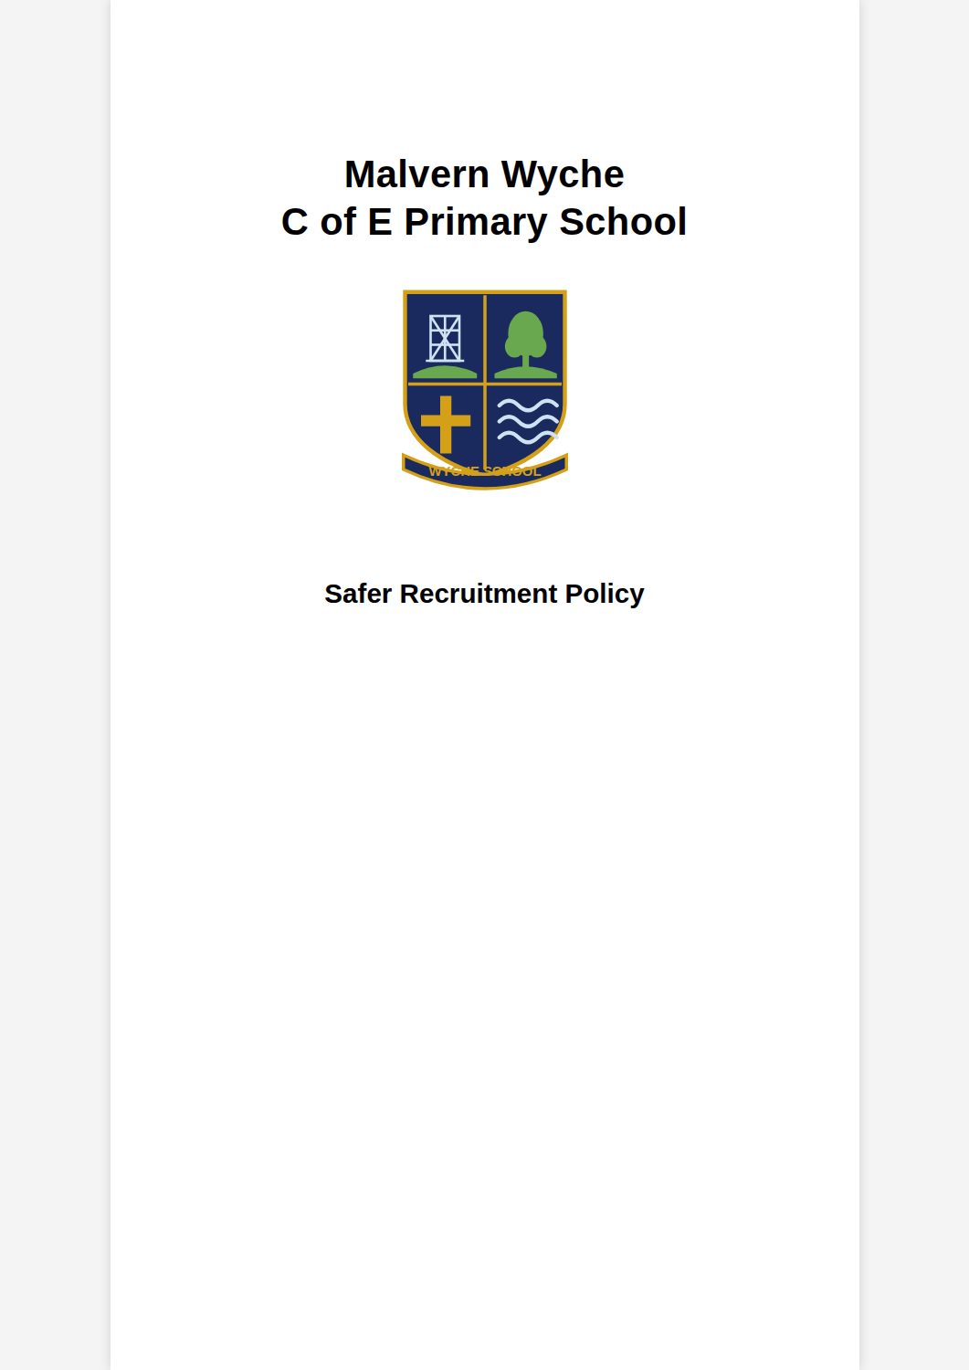Malvern Wyche
C of E Primary School
Malvern Wyche C of E Primary School crest WYCHE SCHOOL
School crest
Safer Recruitment Policy